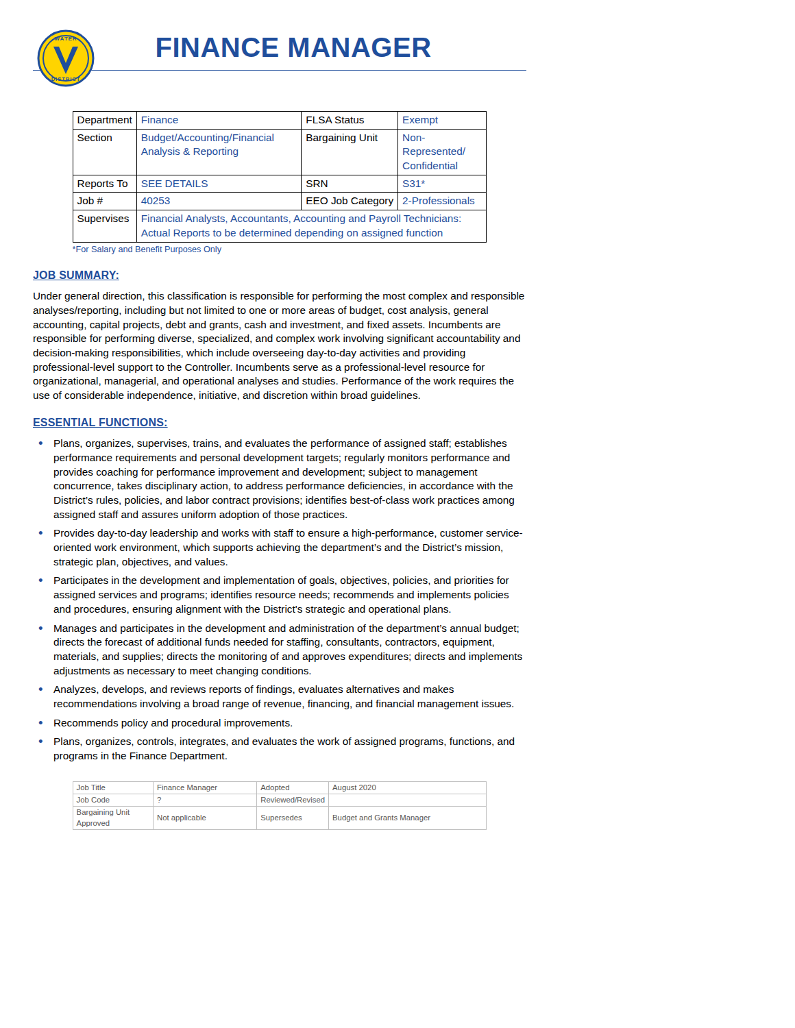Water District seal WATER DISTRICT
FINANCE MANAGER
| Department | Finance | FLSA Status | Exempt |
| Section | Budget/Accounting/Financial Analysis & Reporting | Bargaining Unit | Non-Represented/ Confidential |
| Reports To | SEE DETAILS | SRN | S31* |
| Job # | 40253 | EEO Job Category | 2-Professionals |
| Supervises | Financial Analysts, Accountants, Accounting and Payroll Technicians: Actual Reports to be determined depending on assigned function |
*For Salary and Benefit Purposes Only
JOB SUMMARY:
Under general direction, this classification is responsible for performing the most complex and responsible analyses/reporting, including but not limited to one or more areas of budget, cost analysis, general accounting, capital projects, debt and grants, cash and investment, and fixed assets. Incumbents are responsible for performing diverse, specialized, and complex work involving significant accountability and decision-making responsibilities, which include overseeing day-to-day activities and providing professional-level support to the Controller. Incumbents serve as a professional-level resource for organizational, managerial, and operational analyses and studies. Performance of the work requires the use of considerable independence, initiative, and discretion within broad guidelines.
ESSENTIAL FUNCTIONS:
Plans, organizes, supervises, trains, and evaluates the performance of assigned staff; establishes performance requirements and personal development targets; regularly monitors performance and provides coaching for performance improvement and development; subject to management concurrence, takes disciplinary action, to address performance deficiencies, in accordance with the District’s rules, policies, and labor contract provisions; identifies best-of-class work practices among assigned staff and assures uniform adoption of those practices.
Provides day-to-day leadership and works with staff to ensure a high-performance, customer service-oriented work environment, which supports achieving the department’s and the District’s mission, strategic plan, objectives, and values.
Participates in the development and implementation of goals, objectives, policies, and priorities for assigned services and programs; identifies resource needs; recommends and implements policies and procedures, ensuring alignment with the District's strategic and operational plans.
Manages and participates in the development and administration of the department’s annual budget; directs the forecast of additional funds needed for staffing, consultants, contractors, equipment, materials, and supplies; directs the monitoring of and approves expenditures; directs and implements adjustments as necessary to meet changing conditions.
Analyzes, develops, and reviews reports of findings, evaluates alternatives and makes recommendations involving a broad range of revenue, financing, and financial management issues.
Recommends policy and procedural improvements.
Plans, organizes, controls, integrates, and evaluates the work of assigned programs, functions, and programs in the Finance Department.
| Job Title | Finance Manager | Adopted | August 2020 |
| Job Code | ? | Reviewed/Revised | |
| Bargaining Unit Approved | Not applicable | Supersedes | Budget and Grants Manager |